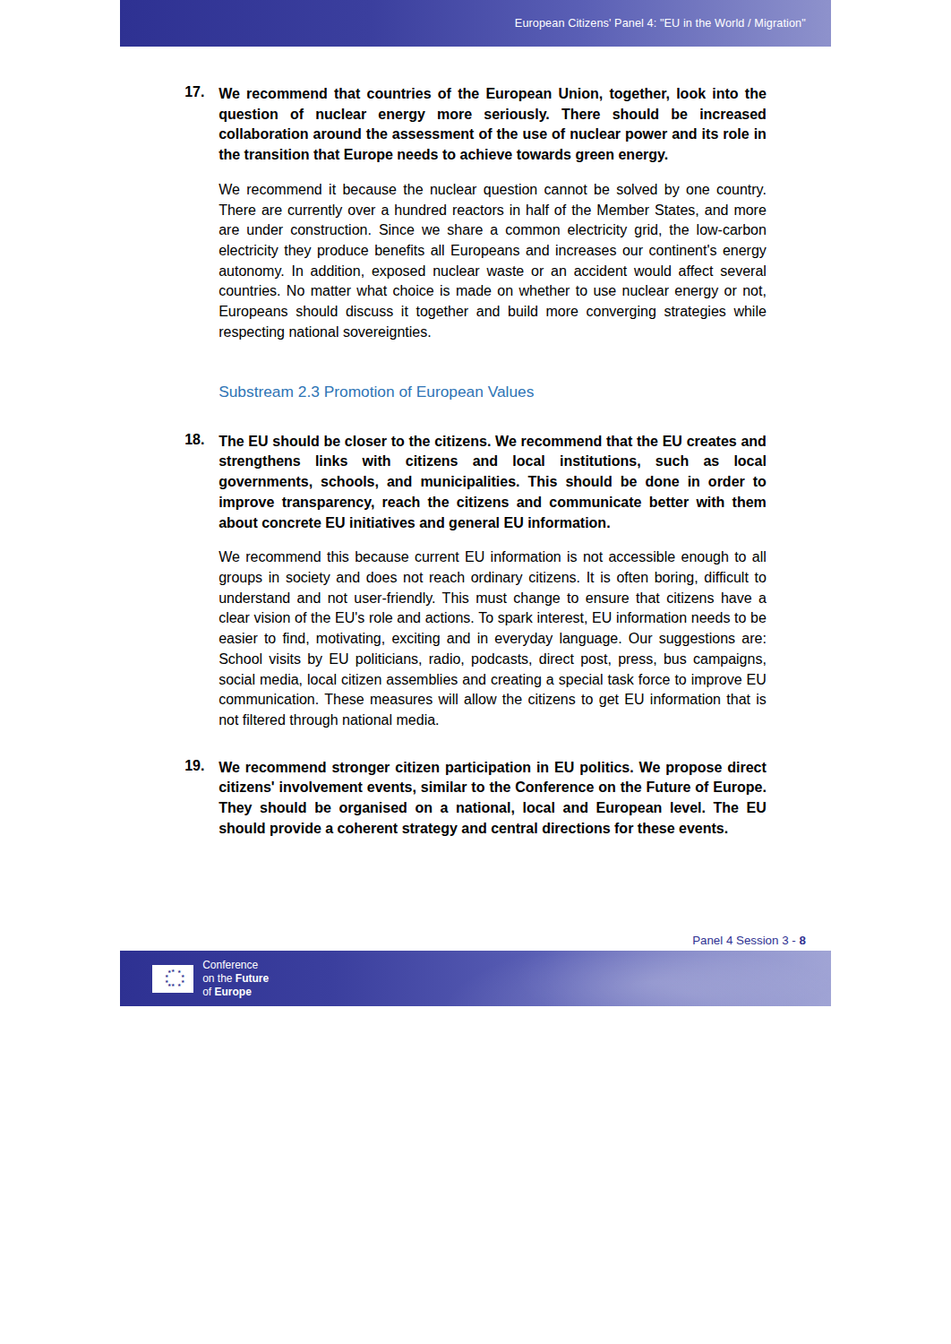European Citizens' Panel 4: "EU in the World / Migration"
We recommend that countries of the European Union, together, look into the question of nuclear energy more seriously. There should be increased collaboration around the assessment of the use of nuclear power and its role in the transition that Europe needs to achieve towards green energy.
We recommend it because the nuclear question cannot be solved by one country. There are currently over a hundred reactors in half of the Member States, and more are under construction. Since we share a common electricity grid, the low-carbon electricity they produce benefits all Europeans and increases our continent's energy autonomy. In addition, exposed nuclear waste or an accident would affect several countries. No matter what choice is made on whether to use nuclear energy or not, Europeans should discuss it together and build more converging strategies while respecting national sovereignties.
Substream 2.3 Promotion of European Values
The EU should be closer to the citizens. We recommend that the EU creates and strengthens links with citizens and local institutions, such as local governments, schools, and municipalities. This should be done in order to improve transparency, reach the citizens and communicate better with them about concrete EU initiatives and general EU information.
We recommend this because current EU information is not accessible enough to all groups in society and does not reach ordinary citizens. It is often boring, difficult to understand and not user-friendly. This must change to ensure that citizens have a clear vision of the EU's role and actions. To spark interest, EU information needs to be easier to find, motivating, exciting and in everyday language. Our suggestions are: School visits by EU politicians, radio, podcasts, direct post, press, bus campaigns, social media, local citizen assemblies and creating a special task force to improve EU communication. These measures will allow the citizens to get EU information that is not filtered through national media.
We recommend stronger citizen participation in EU politics. We propose direct citizens' involvement events, similar to the Conference on the Future of Europe. They should be organised on a national, local and European level. The EU should provide a coherent strategy and central directions for these events.
Panel 4 Session 3 - 8
★ ★ ★ ★ ★ ★ ★ ★ ★ ★
Conference
on the Future
of Europe